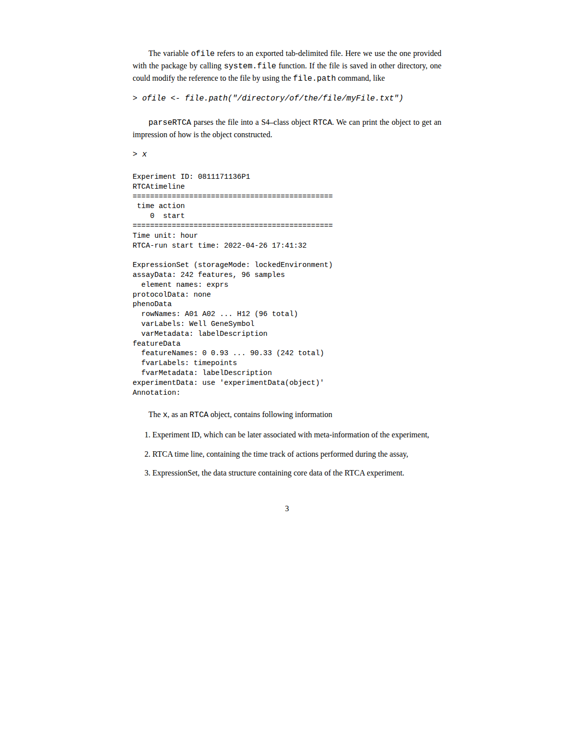The variable ofile refers to an exported tab-delimited file. Here we use the one provided with the package by calling system.file function. If the file is saved in other directory, one could modify the reference to the file by using the file.path command, like
> ofile <- file.path("/directory/of/the/file/myFile.txt")
parseRTCA parses the file into a S4–class object RTCA. We can print the object to get an impression of how is the object constructed.
> x
Experiment ID: 0811171136P1
RTCAtimeline
==============================================
 time action
    0  start
==============================================
Time unit: hour
RTCA-run start time: 2022-04-26 17:41:32

ExpressionSet (storageMode: lockedEnvironment)
assayData: 242 features, 96 samples
  element names: exprs
protocolData: none
phenoData
  rowNames: A01 A02 ... H12 (96 total)
  varLabels: Well GeneSymbol
  varMetadata: labelDescription
featureData
  featureNames: 0 0.93 ... 90.33 (242 total)
  fvarLabels: timepoints
  fvarMetadata: labelDescription
experimentData: use 'experimentData(object)'
Annotation:
The x, as an RTCA object, contains following information
Experiment ID, which can be later associated with meta-information of the experiment,
RTCA time line, containing the time track of actions performed during the assay,
ExpressionSet, the data structure containing core data of the RTCA experiment.
3